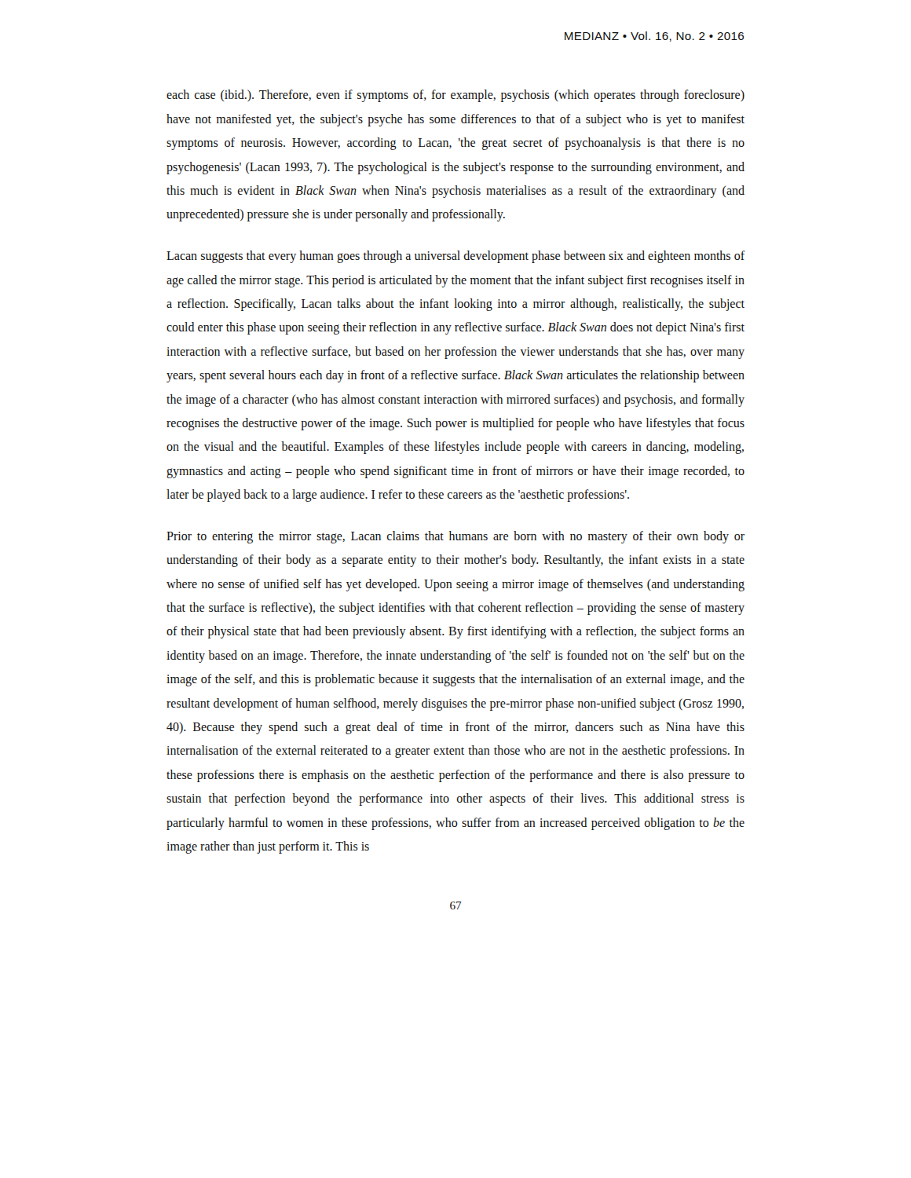MEDIANZ • Vol. 16, No. 2 • 2016
each case (ibid.). Therefore, even if symptoms of, for example, psychosis (which operates through foreclosure) have not manifested yet, the subject's psyche has some differences to that of a subject who is yet to manifest symptoms of neurosis. However, according to Lacan, 'the great secret of psychoanalysis is that there is no psychogenesis' (Lacan 1993, 7). The psychological is the subject's response to the surrounding environment, and this much is evident in Black Swan when Nina's psychosis materialises as a result of the extraordinary (and unprecedented) pressure she is under personally and professionally.
Lacan suggests that every human goes through a universal development phase between six and eighteen months of age called the mirror stage. This period is articulated by the moment that the infant subject first recognises itself in a reflection. Specifically, Lacan talks about the infant looking into a mirror although, realistically, the subject could enter this phase upon seeing their reflection in any reflective surface. Black Swan does not depict Nina's first interaction with a reflective surface, but based on her profession the viewer understands that she has, over many years, spent several hours each day in front of a reflective surface. Black Swan articulates the relationship between the image of a character (who has almost constant interaction with mirrored surfaces) and psychosis, and formally recognises the destructive power of the image. Such power is multiplied for people who have lifestyles that focus on the visual and the beautiful. Examples of these lifestyles include people with careers in dancing, modeling, gymnastics and acting – people who spend significant time in front of mirrors or have their image recorded, to later be played back to a large audience. I refer to these careers as the 'aesthetic professions'.
Prior to entering the mirror stage, Lacan claims that humans are born with no mastery of their own body or understanding of their body as a separate entity to their mother's body. Resultantly, the infant exists in a state where no sense of unified self has yet developed. Upon seeing a mirror image of themselves (and understanding that the surface is reflective), the subject identifies with that coherent reflection – providing the sense of mastery of their physical state that had been previously absent. By first identifying with a reflection, the subject forms an identity based on an image. Therefore, the innate understanding of 'the self' is founded not on 'the self' but on the image of the self, and this is problematic because it suggests that the internalisation of an external image, and the resultant development of human selfhood, merely disguises the pre-mirror phase non-unified subject (Grosz 1990, 40). Because they spend such a great deal of time in front of the mirror, dancers such as Nina have this internalisation of the external reiterated to a greater extent than those who are not in the aesthetic professions. In these professions there is emphasis on the aesthetic perfection of the performance and there is also pressure to sustain that perfection beyond the performance into other aspects of their lives. This additional stress is particularly harmful to women in these professions, who suffer from an increased perceived obligation to be the image rather than just perform it. This is
67